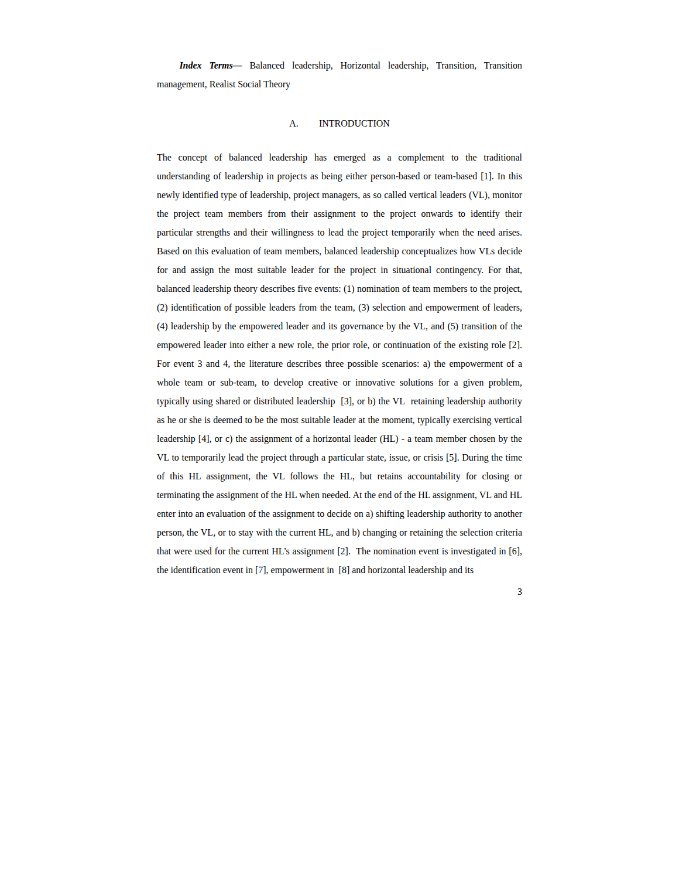Index Terms— Balanced leadership, Horizontal leadership, Transition, Transition management, Realist Social Theory
A. INTRODUCTION
The concept of balanced leadership has emerged as a complement to the traditional understanding of leadership in projects as being either person-based or team-based [1]. In this newly identified type of leadership, project managers, as so called vertical leaders (VL), monitor the project team members from their assignment to the project onwards to identify their particular strengths and their willingness to lead the project temporarily when the need arises. Based on this evaluation of team members, balanced leadership conceptualizes how VLs decide for and assign the most suitable leader for the project in situational contingency. For that, balanced leadership theory describes five events: (1) nomination of team members to the project, (2) identification of possible leaders from the team, (3) selection and empowerment of leaders, (4) leadership by the empowered leader and its governance by the VL, and (5) transition of the empowered leader into either a new role, the prior role, or continuation of the existing role [2]. For event 3 and 4, the literature describes three possible scenarios: a) the empowerment of a whole team or sub-team, to develop creative or innovative solutions for a given problem, typically using shared or distributed leadership [3], or b) the VL retaining leadership authority as he or she is deemed to be the most suitable leader at the moment, typically exercising vertical leadership [4], or c) the assignment of a horizontal leader (HL) - a team member chosen by the VL to temporarily lead the project through a particular state, issue, or crisis [5]. During the time of this HL assignment, the VL follows the HL, but retains accountability for closing or terminating the assignment of the HL when needed. At the end of the HL assignment, VL and HL enter into an evaluation of the assignment to decide on a) shifting leadership authority to another person, the VL, or to stay with the current HL, and b) changing or retaining the selection criteria that were used for the current HL’s assignment [2]. The nomination event is investigated in [6], the identification event in [7], empowerment in [8] and horizontal leadership and its
3